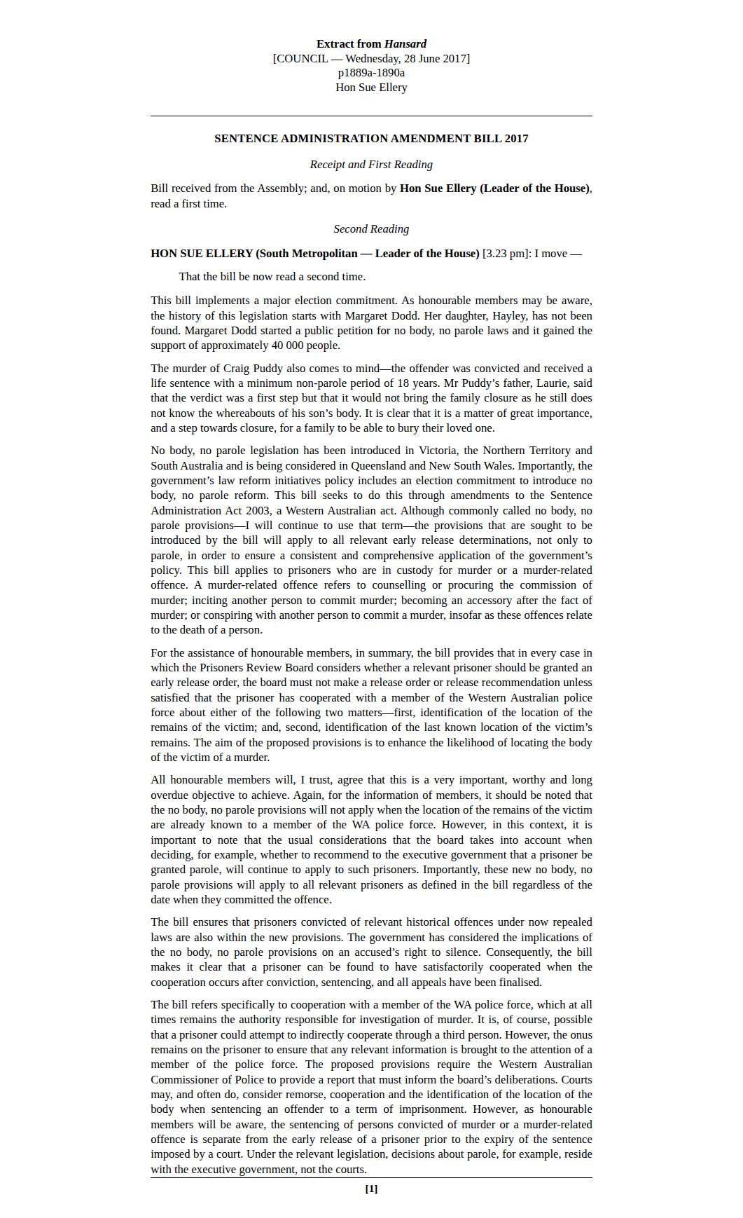Extract from Hansard [COUNCIL — Wednesday, 28 June 2017] p1889a-1890a Hon Sue Ellery
Sentence Administration Amendment Bill 2017
Receipt and First Reading
Bill received from the Assembly; and, on motion by Hon Sue Ellery (Leader of the House), read a first time.
Second Reading
HON SUE ELLERY (South Metropolitan — Leader of the House) [3.23 pm]: I move —
That the bill be now read a second time.
This bill implements a major election commitment. As honourable members may be aware, the history of this legislation starts with Margaret Dodd. Her daughter, Hayley, has not been found. Margaret Dodd started a public petition for no body, no parole laws and it gained the support of approximately 40 000 people.
The murder of Craig Puddy also comes to mind—the offender was convicted and received a life sentence with a minimum non-parole period of 18 years. Mr Puddy’s father, Laurie, said that the verdict was a first step but that it would not bring the family closure as he still does not know the whereabouts of his son’s body. It is clear that it is a matter of great importance, and a step towards closure, for a family to be able to bury their loved one.
No body, no parole legislation has been introduced in Victoria, the Northern Territory and South Australia and is being considered in Queensland and New South Wales. Importantly, the government’s law reform initiatives policy includes an election commitment to introduce no body, no parole reform. This bill seeks to do this through amendments to the Sentence Administration Act 2003, a Western Australian act. Although commonly called no body, no parole provisions—I will continue to use that term—the provisions that are sought to be introduced by the bill will apply to all relevant early release determinations, not only to parole, in order to ensure a consistent and comprehensive application of the government’s policy. This bill applies to prisoners who are in custody for murder or a murder-related offence. A murder-related offence refers to counselling or procuring the commission of murder; inciting another person to commit murder; becoming an accessory after the fact of murder; or conspiring with another person to commit a murder, insofar as these offences relate to the death of a person.
For the assistance of honourable members, in summary, the bill provides that in every case in which the Prisoners Review Board considers whether a relevant prisoner should be granted an early release order, the board must not make a release order or release recommendation unless satisfied that the prisoner has cooperated with a member of the Western Australian police force about either of the following two matters—first, identification of the location of the remains of the victim; and, second, identification of the last known location of the victim’s remains. The aim of the proposed provisions is to enhance the likelihood of locating the body of the victim of a murder.
All honourable members will, I trust, agree that this is a very important, worthy and long overdue objective to achieve. Again, for the information of members, it should be noted that the no body, no parole provisions will not apply when the location of the remains of the victim are already known to a member of the WA police force. However, in this context, it is important to note that the usual considerations that the board takes into account when deciding, for example, whether to recommend to the executive government that a prisoner be granted parole, will continue to apply to such prisoners. Importantly, these new no body, no parole provisions will apply to all relevant prisoners as defined in the bill regardless of the date when they committed the offence.
The bill ensures that prisoners convicted of relevant historical offences under now repealed laws are also within the new provisions. The government has considered the implications of the no body, no parole provisions on an accused’s right to silence. Consequently, the bill makes it clear that a prisoner can be found to have satisfactorily cooperated when the cooperation occurs after conviction, sentencing, and all appeals have been finalised.
The bill refers specifically to cooperation with a member of the WA police force, which at all times remains the authority responsible for investigation of murder. It is, of course, possible that a prisoner could attempt to indirectly cooperate through a third person. However, the onus remains on the prisoner to ensure that any relevant information is brought to the attention of a member of the police force. The proposed provisions require the Western Australian Commissioner of Police to provide a report that must inform the board’s deliberations. Courts may, and often do, consider remorse, cooperation and the identification of the location of the body when sentencing an offender to a term of imprisonment. However, as honourable members will be aware, the sentencing of persons convicted of murder or a murder-related offence is separate from the early release of a prisoner prior to the expiry of the sentence imposed by a court. Under the relevant legislation, decisions about parole, for example, reside with the executive government, not the courts.
[1]